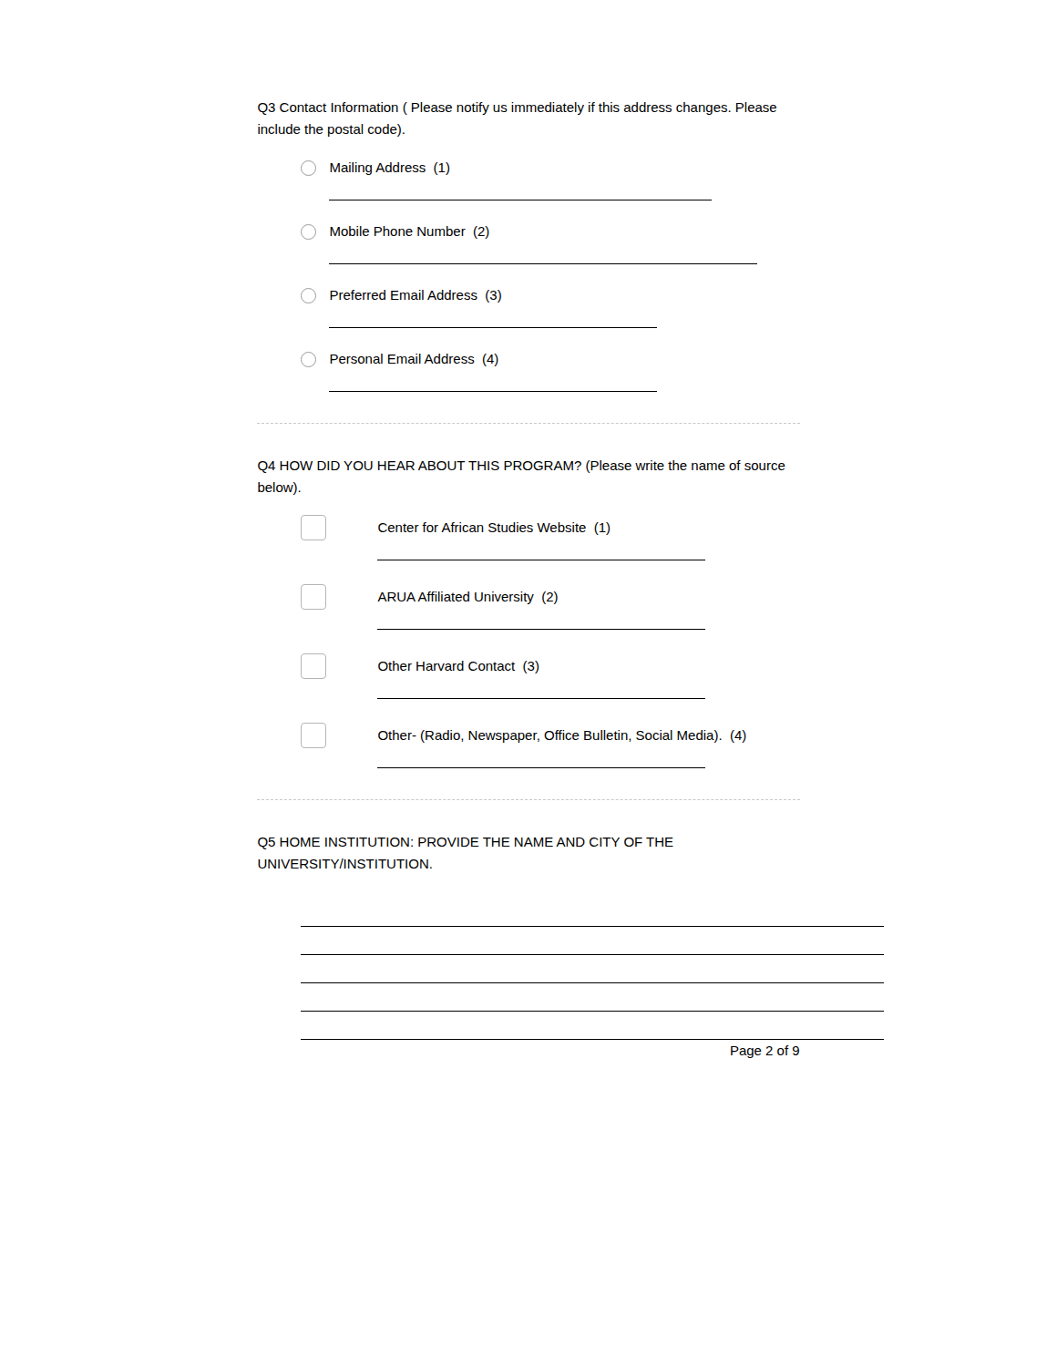Q3 Contact Information ( Please notify us immediately if this address changes. Please include the postal code).
Mailing Address (1)
Mobile Phone Number (2)
Preferred Email Address (3)
Personal Email Address (4)
Q4 HOW DID YOU HEAR ABOUT THIS PROGRAM? (Please write the name of source below).
Center for African Studies Website (1)
ARUA Affiliated University (2)
Other Harvard Contact (3)
Other- (Radio, Newspaper, Office Bulletin, Social Media). (4)
Q5 HOME INSTITUTION: PROVIDE THE NAME AND CITY OF THE UNIVERSITY/INSTITUTION.
Page 2 of 9